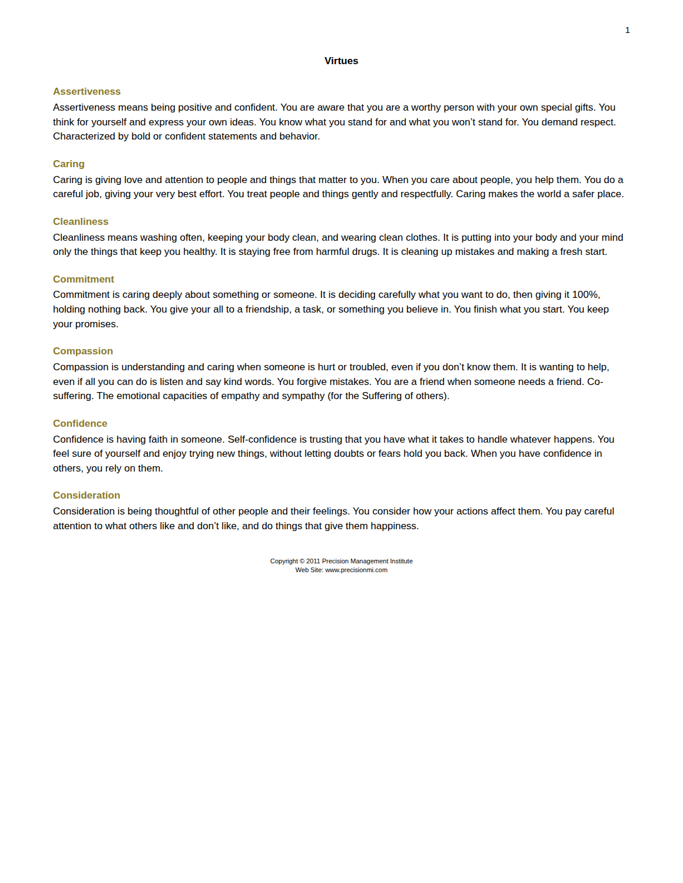1
Virtues
Assertiveness
Assertiveness means being positive and confident. You are aware that you are a worthy person with your own special gifts. You think for yourself and express your own ideas. You know what you stand for and what you won’t stand for. You demand respect. Characterized by bold or confident statements and behavior.
Caring
Caring is giving love and attention to people and things that matter to you. When you care about people, you help them. You do a careful job, giving your very best effort. You treat people and things gently and respectfully. Caring makes the world a safer place.
Cleanliness
Cleanliness means washing often, keeping your body clean, and wearing clean clothes. It is putting into your body and your mind only the things that keep you healthy. It is staying free from harmful drugs. It is cleaning up mistakes and making a fresh start.
Commitment
Commitment is caring deeply about something or someone. It is deciding carefully what you want to do, then giving it 100%, holding nothing back. You give your all to a friendship, a task, or something you believe in. You finish what you start. You keep your promises.
Compassion
Compassion is understanding and caring when someone is hurt or troubled, even if you don’t know them. It is wanting to help, even if all you can do is listen and say kind words. You forgive mistakes. You are a friend when someone needs a friend. Co-suffering. The emotional capacities of empathy and sympathy (for the Suffering of others).
Confidence
Confidence is having faith in someone. Self-confidence is trusting that you have what it takes to handle whatever happens. You feel sure of yourself and enjoy trying new things, without letting doubts or fears hold you back. When you have confidence in others, you rely on them.
Consideration
Consideration is being thoughtful of other people and their feelings. You consider how your actions affect them. You pay careful attention to what others like and don’t like, and do things that give them happiness.
Copyright © 2011 Precision Management Institute
Web Site: www.precisionmi.com